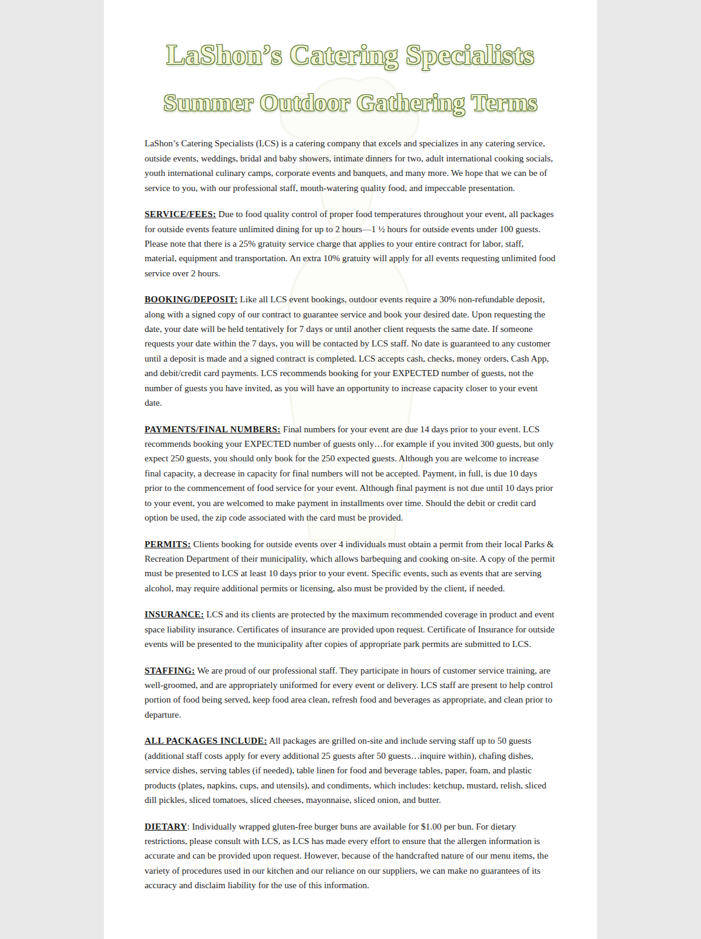LaShon’s Catering Specialists
Summer Outdoor Gathering Terms
LaShon’s Catering Specialists (LCS) is a catering company that excels and specializes in any catering service, outside events, weddings, bridal and baby showers, intimate dinners for two, adult international cooking socials, youth international culinary camps, corporate events and banquets, and many more. We hope that we can be of service to you, with our professional staff, mouth-watering quality food, and impeccable presentation.
SERVICE/FEES: Due to food quality control of proper food temperatures throughout your event, all packages for outside events feature unlimited dining for up to 2 hours—1 ½ hours for outside events under 100 guests. Please note that there is a 25% gratuity service charge that applies to your entire contract for labor, staff, material, equipment and transportation. An extra 10% gratuity will apply for all events requesting unlimited food service over 2 hours.
BOOKING/DEPOSIT: Like all LCS event bookings, outdoor events require a 30% non-refundable deposit, along with a signed copy of our contract to guarantee service and book your desired date. Upon requesting the date, your date will be held tentatively for 7 days or until another client requests the same date. If someone requests your date within the 7 days, you will be contacted by LCS staff. No date is guaranteed to any customer until a deposit is made and a signed contract is completed. LCS accepts cash, checks, money orders, Cash App, and debit/credit card payments. LCS recommends booking for your EXPECTED number of guests, not the number of guests you have invited, as you will have an opportunity to increase capacity closer to your event date.
PAYMENTS/FINAL NUMBERS: Final numbers for your event are due 14 days prior to your event. LCS recommends booking your EXPECTED number of guests only…for example if you invited 300 guests, but only expect 250 guests, you should only book for the 250 expected guests. Although you are welcome to increase final capacity, a decrease in capacity for final numbers will not be accepted. Payment, in full, is due 10 days prior to the commencement of food service for your event. Although final payment is not due until 10 days prior to your event, you are welcomed to make payment in installments over time. Should the debit or credit card option be used, the zip code associated with the card must be provided.
PERMITS: Clients booking for outside events over 4 individuals must obtain a permit from their local Parks & Recreation Department of their municipality, which allows barbequing and cooking on-site. A copy of the permit must be presented to LCS at least 10 days prior to your event. Specific events, such as events that are serving alcohol, may require additional permits or licensing, also must be provided by the client, if needed.
INSURANCE: LCS and its clients are protected by the maximum recommended coverage in product and event space liability insurance. Certificates of insurance are provided upon request. Certificate of Insurance for outside events will be presented to the municipality after copies of appropriate park permits are submitted to LCS.
STAFFING: We are proud of our professional staff. They participate in hours of customer service training, are well-groomed, and are appropriately uniformed for every event or delivery. LCS staff are present to help control portion of food being served, keep food area clean, refresh food and beverages as appropriate, and clean prior to departure.
ALL PACKAGES INCLUDE: All packages are grilled on-site and include serving staff up to 50 guests (additional staff costs apply for every additional 25 guests after 50 guests…inquire within), chafing dishes, service dishes, serving tables (if needed), table linen for food and beverage tables, paper, foam, and plastic products (plates, napkins, cups, and utensils), and condiments, which includes: ketchup, mustard, relish, sliced dill pickles, sliced tomatoes, sliced cheeses, mayonnaise, sliced onion, and butter.
DIETARY: Individually wrapped gluten-free burger buns are available for $1.00 per bun. For dietary restrictions, please consult with LCS, as LCS has made every effort to ensure that the allergen information is accurate and can be provided upon request. However, because of the handcrafted nature of our menu items, the variety of procedures used in our kitchen and our reliance on our suppliers, we can make no guarantees of its accuracy and disclaim liability for the use of this information.